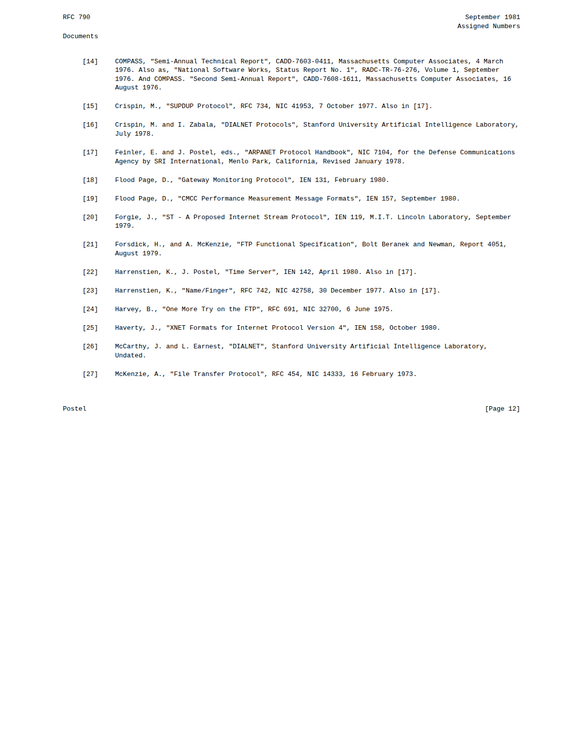RFC 790
September 1981
Assigned Numbers
Documents
[14]
COMPASS, "Semi-Annual Technical Report", CADD-7603-0411, Massachusetts Computer Associates, 4 March 1976. Also as, "National Software Works, Status Report No. 1", RADC-TR-76-276, Volume 1, September 1976. And COMPASS. "Second Semi-Annual Report", CADD-7608-1611, Massachusetts Computer Associates, 16 August 1976.
[15]
Crispin, M., "SUPDUP Protocol", RFC 734, NIC 41953, 7 October 1977. Also in [17].
[16]
Crispin, M. and I. Zabala, "DIALNET Protocols", Stanford University Artificial Intelligence Laboratory, July 1978.
[17]
Feinler, E. and J. Postel, eds., "ARPANET Protocol Handbook", NIC 7104, for the Defense Communications Agency by SRI International, Menlo Park, California, Revised January 1978.
[18]
Flood Page, D., "Gateway Monitoring Protocol", IEN 131, February 1980.
[19]
Flood Page, D., "CMCC Performance Measurement Message Formats", IEN 157, September 1980.
[20]
Forgie, J., "ST - A Proposed Internet Stream Protocol", IEN 119, M.I.T. Lincoln Laboratory, September 1979.
[21]
Forsdick, H., and A. McKenzie, "FTP Functional Specification", Bolt Beranek and Newman, Report 4051, August 1979.
[22]
Harrenstien, K., J. Postel, "Time Server", IEN 142, April 1980. Also in [17].
[23]
Harrenstien, K., "Name/Finger", RFC 742, NIC 42758, 30 December 1977. Also in [17].
[24]
Harvey, B., "One More Try on the FTP", RFC 691, NIC 32700, 6 June 1975.
[25]
Haverty, J., "XNET Formats for Internet Protocol Version 4", IEN 158, October 1980.
[26]
McCarthy, J. and L. Earnest, "DIALNET", Stanford University Artificial Intelligence Laboratory, Undated.
[27]
McKenzie, A., "File Transfer Protocol", RFC 454, NIC 14333, 16 February 1973.
Postel
[Page 12]